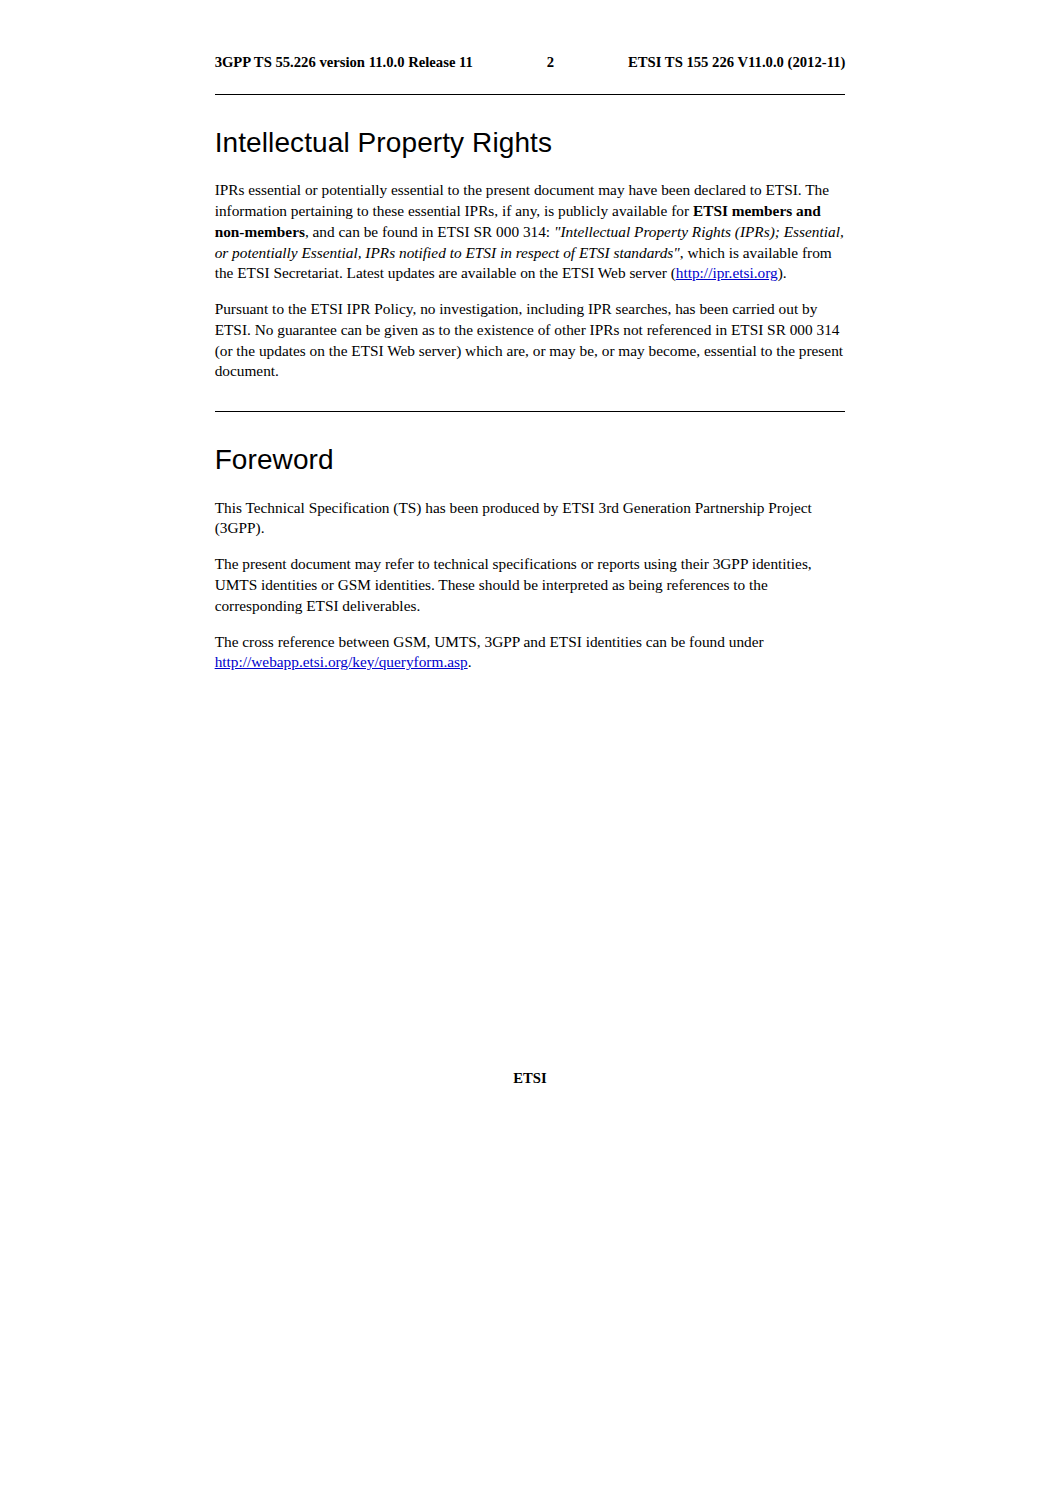3GPP TS 55.226 version 11.0.0 Release 11 2 ETSI TS 155 226 V11.0.0 (2012-11)
Intellectual Property Rights
IPRs essential or potentially essential to the present document may have been declared to ETSI. The information pertaining to these essential IPRs, if any, is publicly available for ETSI members and non-members, and can be found in ETSI SR 000 314: "Intellectual Property Rights (IPRs); Essential, or potentially Essential, IPRs notified to ETSI in respect of ETSI standards", which is available from the ETSI Secretariat. Latest updates are available on the ETSI Web server (http://ipr.etsi.org).
Pursuant to the ETSI IPR Policy, no investigation, including IPR searches, has been carried out by ETSI. No guarantee can be given as to the existence of other IPRs not referenced in ETSI SR 000 314 (or the updates on the ETSI Web server) which are, or may be, or may become, essential to the present document.
Foreword
This Technical Specification (TS) has been produced by ETSI 3rd Generation Partnership Project (3GPP).
The present document may refer to technical specifications or reports using their 3GPP identities, UMTS identities or GSM identities. These should be interpreted as being references to the corresponding ETSI deliverables.
The cross reference between GSM, UMTS, 3GPP and ETSI identities can be found under http://webapp.etsi.org/key/queryform.asp.
ETSI